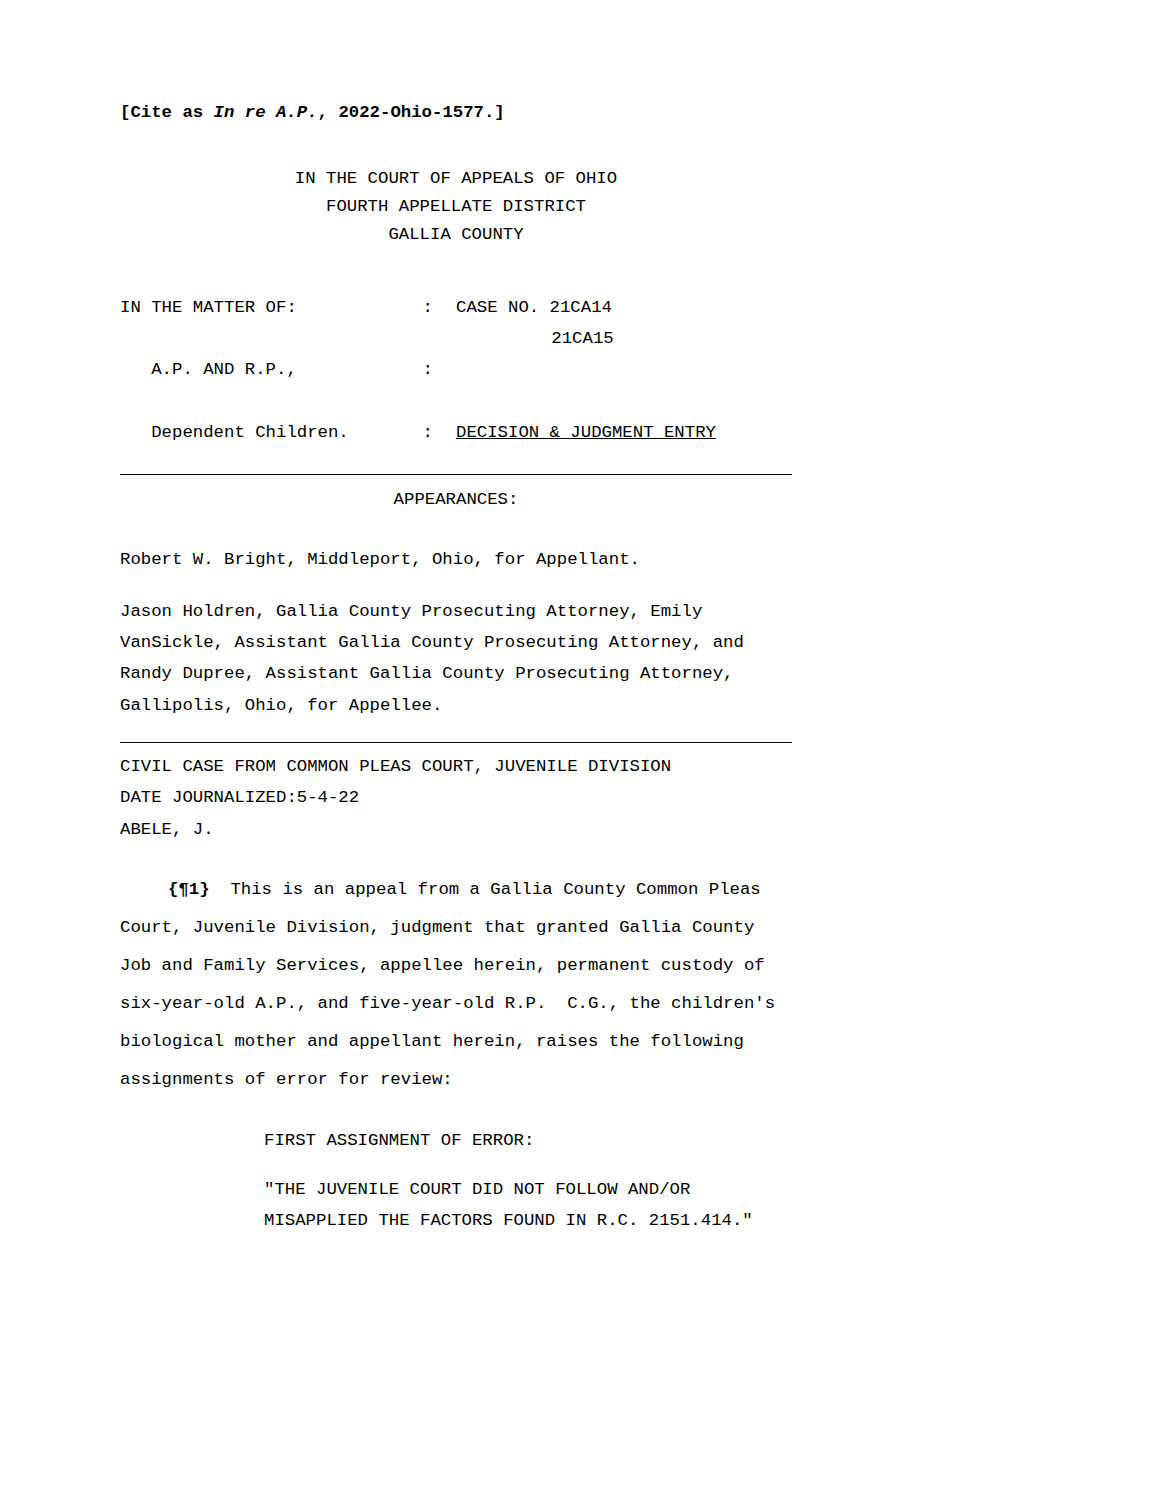[Cite as In re A.P., 2022-Ohio-1577.]
IN THE COURT OF APPEALS OF OHIO
FOURTH APPELLATE DISTRICT
GALLIA COUNTY
| IN THE MATTER OF: | : | CASE NO. 21CA14 |
| | | 21CA15 |
| A.P. AND R.P., | : | |
| Dependent Children. | : | DECISION & JUDGMENT ENTRY |
APPEARANCES:
Robert W. Bright, Middleport, Ohio, for Appellant.
Jason Holdren, Gallia County Prosecuting Attorney, Emily VanSickle, Assistant Gallia County Prosecuting Attorney, and Randy Dupree, Assistant Gallia County Prosecuting Attorney, Gallipolis, Ohio, for Appellee.
CIVIL CASE FROM COMMON PLEAS COURT, JUVENILE DIVISION
DATE JOURNALIZED:5-4-22
ABELE, J.
{¶1} This is an appeal from a Gallia County Common Pleas Court, Juvenile Division, judgment that granted Gallia County Job and Family Services, appellee herein, permanent custody of six-year-old A.P., and five-year-old R.P. C.G., the children's biological mother and appellant herein, raises the following assignments of error for review:
FIRST ASSIGNMENT OF ERROR:
"THE JUVENILE COURT DID NOT FOLLOW AND/OR MISAPPLIED THE FACTORS FOUND IN R.C. 2151.414."